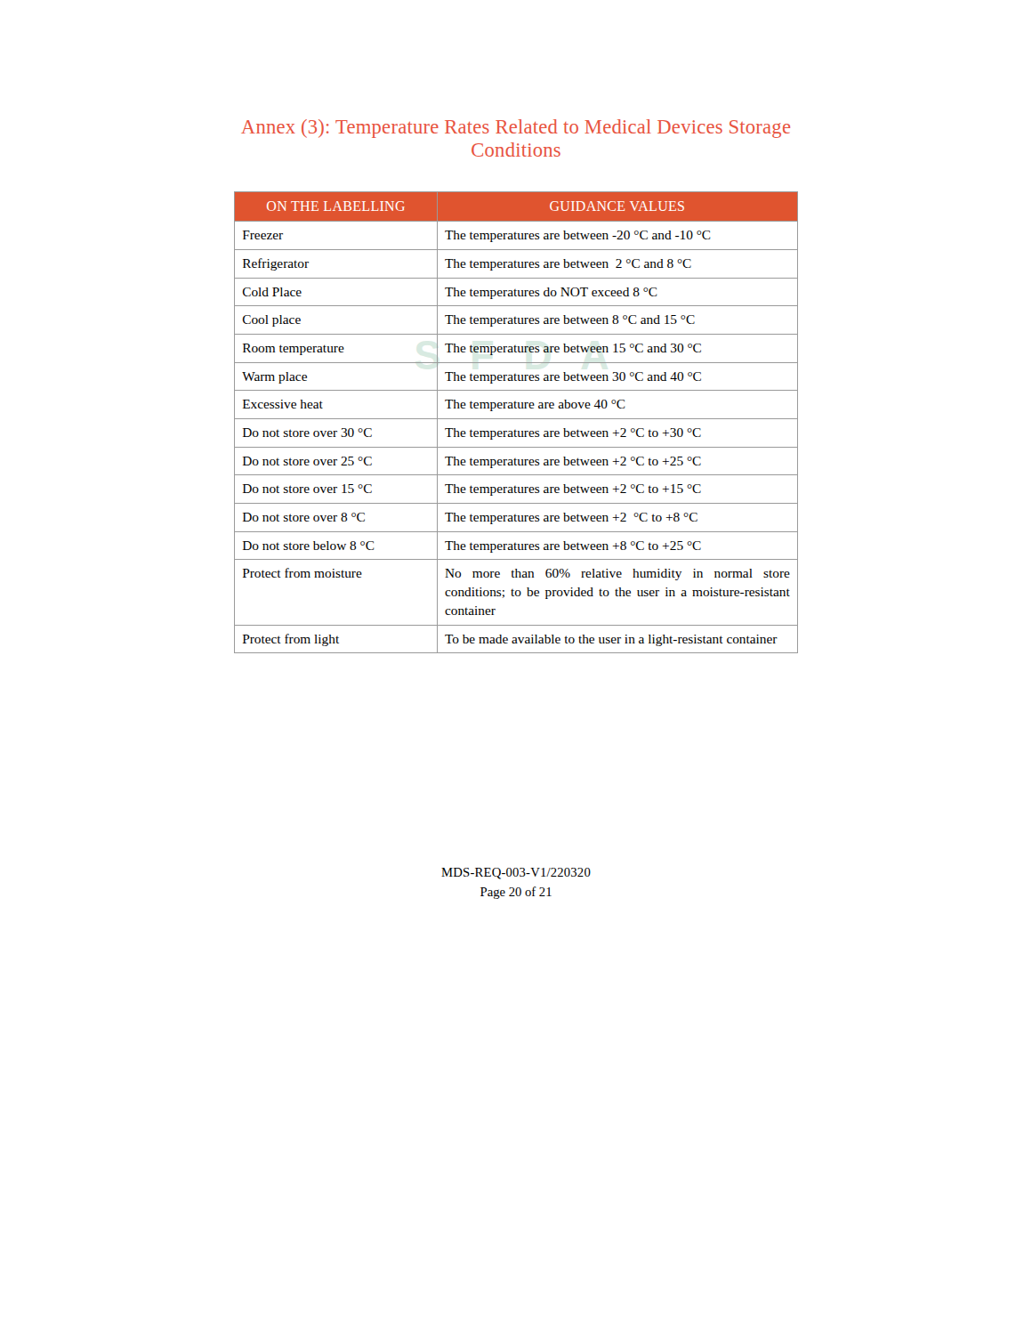S F D A
Annex (3): Temperature Rates Related to Medical Devices Storage Conditions
| ON THE LABELLING | GUIDANCE VALUES |
| --- | --- |
| Freezer | The temperatures are between -20 °C and -10 °C |
| Refrigerator | The temperatures are between 2 °C and 8 °C |
| Cold Place | The temperatures do NOT exceed 8 °C |
| Cool place | The temperatures are between 8 °C and 15 °C |
| Room temperature | The temperatures are between 15 °C and 30 °C |
| Warm place | The temperatures are between 30 °C and 40 °C |
| Excessive heat | The temperature are above 40 °C |
| Do not store over 30 °C | The temperatures are between +2 °C to +30 °C |
| Do not store over 25 °C | The temperatures are between +2 °C to +25 °C |
| Do not store over 15 °C | The temperatures are between +2 °C to +15 °C |
| Do not store over 8 °C | The temperatures are between +2 °C to +8 °C |
| Do not store below 8 °C | The temperatures are between +8 °C to +25 °C |
| Protect from moisture | No more than 60% relative humidity in normal store conditions; to be provided to the user in a moisture-resistant container |
| Protect from light | To be made available to the user in a light-resistant container |
MDS-REQ-003-V1/220320
Page 20 of 21